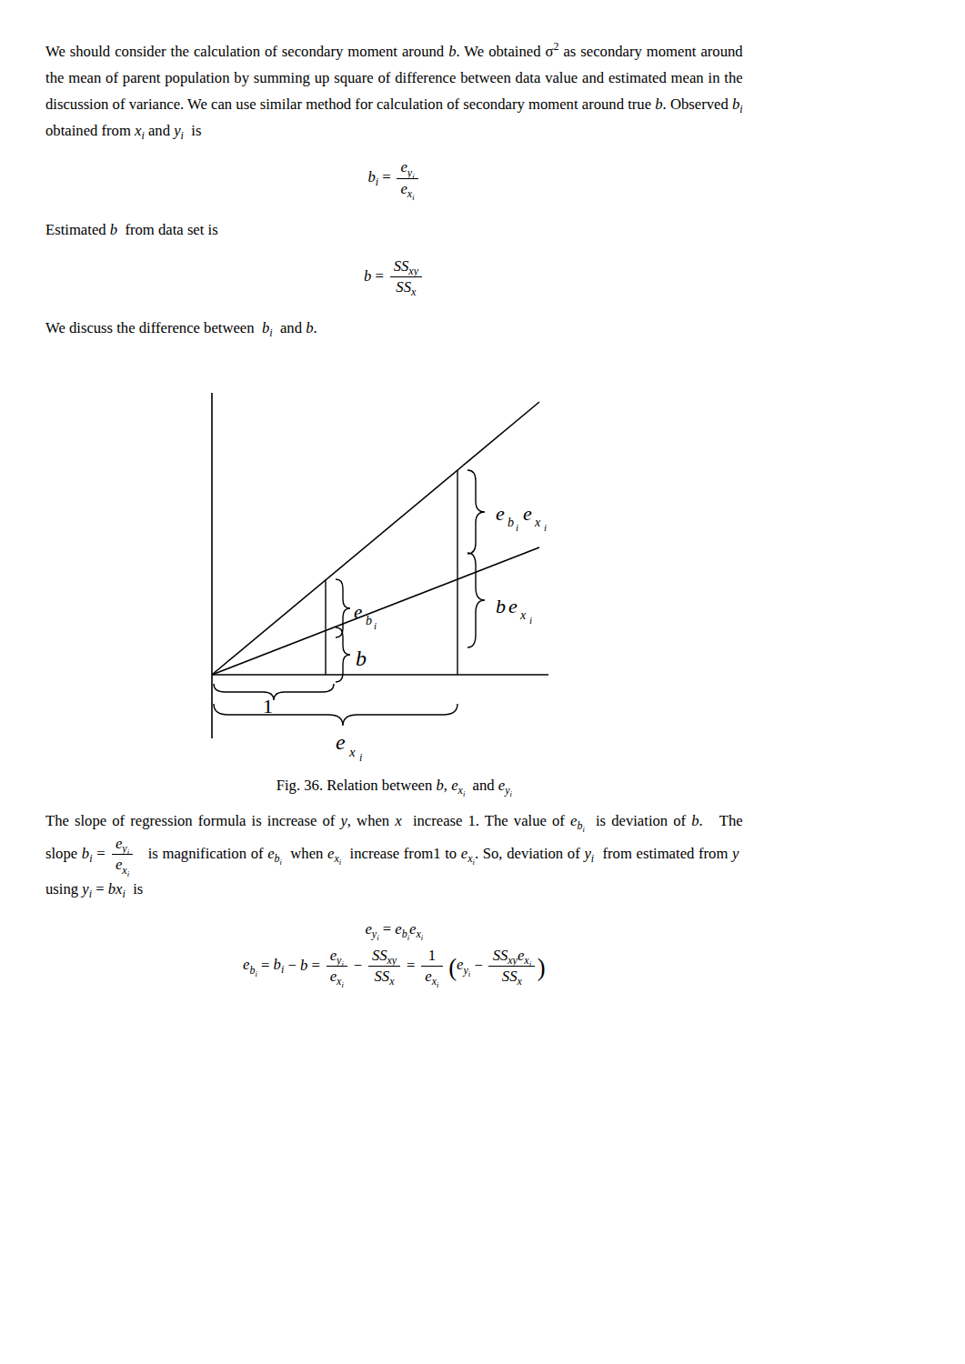We should consider the calculation of secondary moment around b. We obtained σ2 as secondary moment around the mean of parent population by summing up square of difference between data value and estimated mean in the discussion of variance. We can use similar method for calculation of secondary moment around true b. Observed bi obtained from xi and yi is
bi = eyi exi
Estimated b from data set is
b = SSxy SSx
We discuss the difference between bi and b.
e b i b e b i e x i b e x i 1 e x i
Fig. 36. Relation between b, exi and eyi
The slope of regression formula is increase of y, when x increase 1. The value of ebi is deviation of b. The slope bi = eyi exi is magnification of ebi when exi increase from1 to exi. So, deviation of yi from estimated from y using yi = bxi is
eyi = ebiexi
ebi = bi − b = eyi exi − SSxy SSx = 1 exi (eyi − SSxyexi SSx)